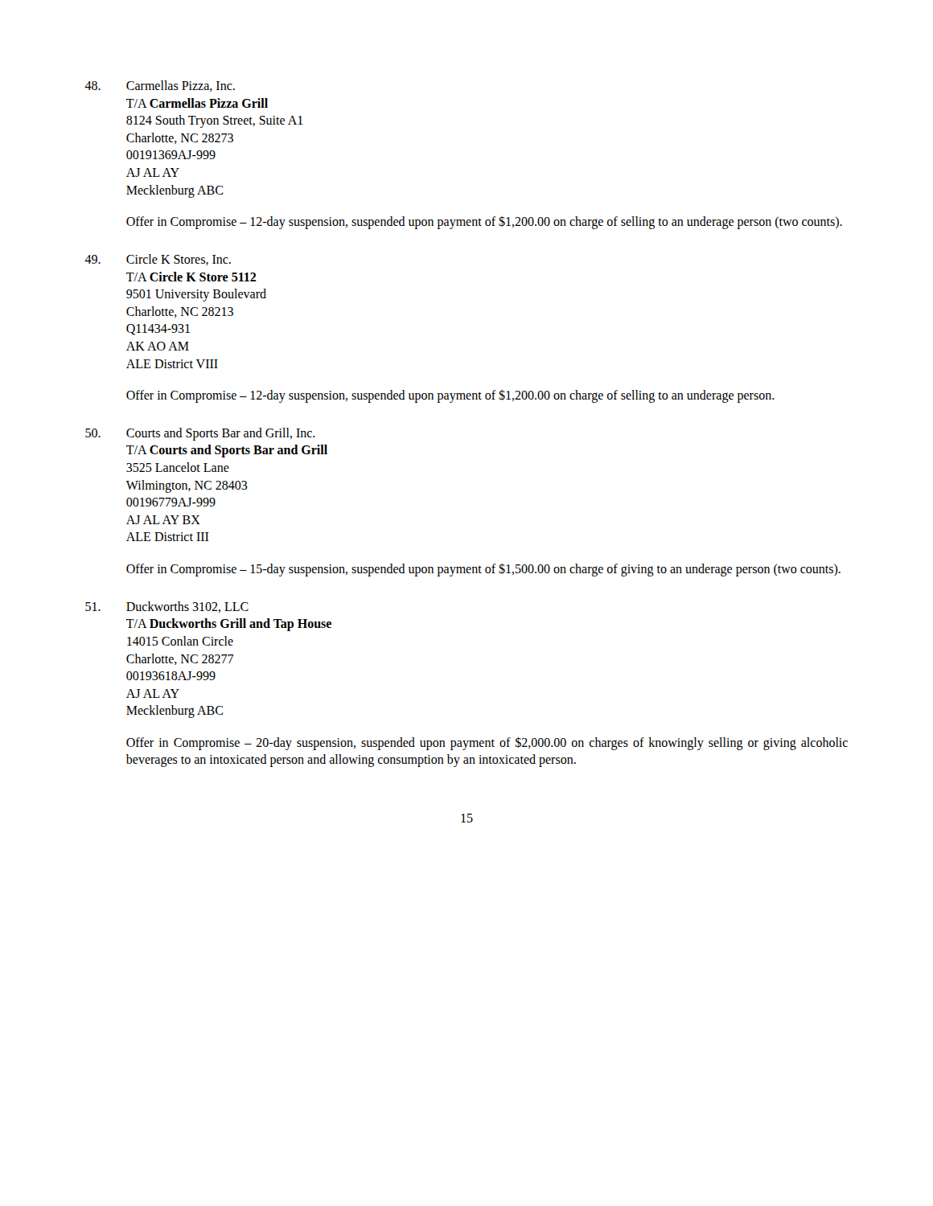48.
Carmellas Pizza, Inc.
T/A Carmellas Pizza Grill
8124 South Tryon Street, Suite A1
Charlotte, NC 28273
00191369AJ-999
AJ AL AY
Mecklenburg ABC
Offer in Compromise – 12-day suspension, suspended upon payment of $1,200.00 on charge of selling to an underage person (two counts).
49.
Circle K Stores, Inc.
T/A Circle K Store 5112
9501 University Boulevard
Charlotte, NC 28213
Q11434-931
AK AO AM
ALE District VIII
Offer in Compromise – 12-day suspension, suspended upon payment of $1,200.00 on charge of selling to an underage person.
50.
Courts and Sports Bar and Grill, Inc.
T/A Courts and Sports Bar and Grill
3525 Lancelot Lane
Wilmington, NC 28403
00196779AJ-999
AJ AL AY BX
ALE District III
Offer in Compromise – 15-day suspension, suspended upon payment of $1,500.00 on charge of giving to an underage person (two counts).
51.
Duckworths 3102, LLC
T/A Duckworths Grill and Tap House
14015 Conlan Circle
Charlotte, NC 28277
00193618AJ-999
AJ AL AY
Mecklenburg ABC
Offer in Compromise – 20-day suspension, suspended upon payment of $2,000.00 on charges of knowingly selling or giving alcoholic beverages to an intoxicated person and allowing consumption by an intoxicated person.
15